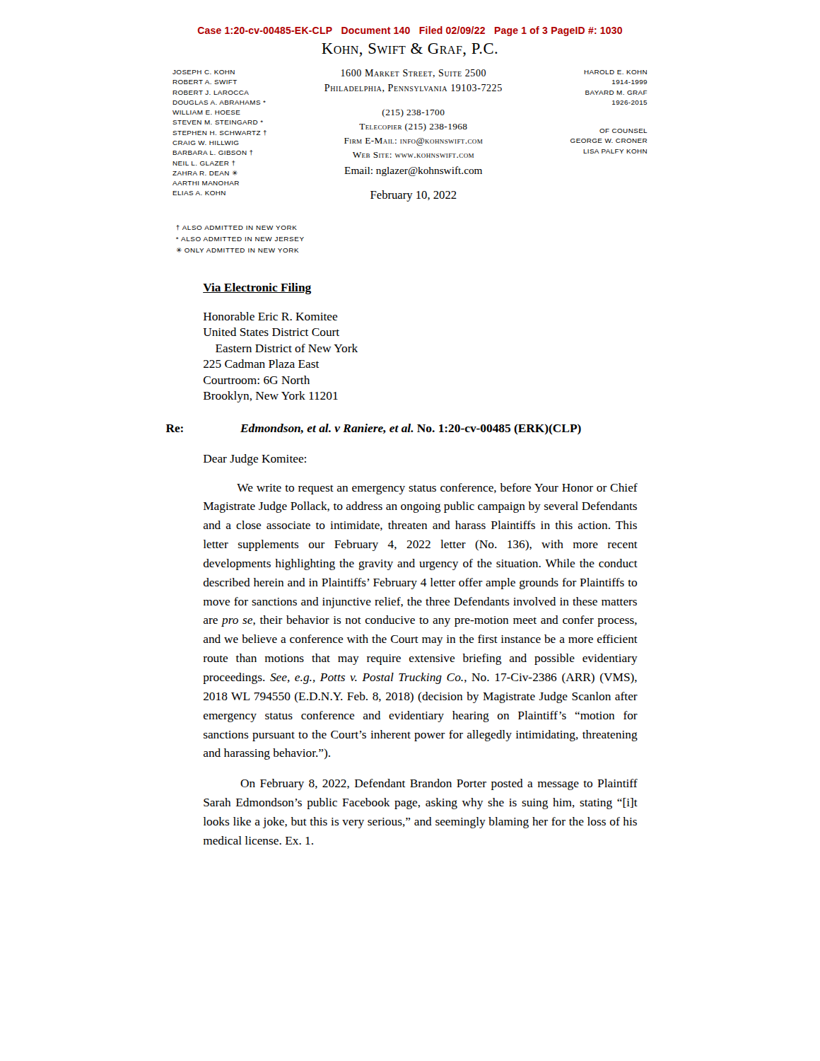Case 1:20-cv-00485-EK-CLP Document 140 Filed 02/09/22 Page 1 of 3 PageID #: 1030
Kohn, Swift & Graf, P.C.
Joseph C. Kohn
Robert A. Swift
Robert J. LaRocca
Douglas A. Abrahams *
William E. Hoese
Steven M. Steingard *
Stephen H. Schwartz †
Craig W. Hillwig
Barbara L. Gibson †
Neil L. Glazer †
Zahra R. Dean ✳
Aarthi Manohar
Elias A. Kohn
1600 Market Street, Suite 2500
Philadelphia, Pennsylvania 19103-7225
(215) 238-1700
Telecopier (215) 238-1968
Firm E-Mail: info@kohnswift.com
Web Site: www.kohnswift.com
Email: nglazer@kohnswift.com
February 10, 2022
Harold E. Kohn
1914-1999
Bayard M. Graf
1926-2015
Of Counsel
George W. Croner
Lisa Palfy Kohn
† Also admitted in New York
* Also admitted in New Jersey
✳ Only admitted in New York
Via Electronic Filing
Honorable Eric R. Komitee
United States District Court
Eastern District of New York
225 Cadman Plaza East
Courtroom: 6G North
Brooklyn, New York 11201
Re: Edmondson, et al. v Raniere, et al. No. 1:20-cv-00485 (ERK)(CLP)
Dear Judge Komitee:
We write to request an emergency status conference, before Your Honor or Chief Magistrate Judge Pollack, to address an ongoing public campaign by several Defendants and a close associate to intimidate, threaten and harass Plaintiffs in this action. This letter supplements our February 4, 2022 letter (No. 136), with more recent developments highlighting the gravity and urgency of the situation. While the conduct described herein and in Plaintiffs’ February 4 letter offer ample grounds for Plaintiffs to move for sanctions and injunctive relief, the three Defendants involved in these matters are pro se, their behavior is not conducive to any pre-motion meet and confer process, and we believe a conference with the Court may in the first instance be a more efficient route than motions that may require extensive briefing and possible evidentiary proceedings. See, e.g., Potts v. Postal Trucking Co., No. 17-Civ-2386 (ARR) (VMS), 2018 WL 794550 (E.D.N.Y. Feb. 8, 2018) (decision by Magistrate Judge Scanlon after emergency status conference and evidentiary hearing on Plaintiff’s “motion for sanctions pursuant to the Court’s inherent power for allegedly intimidating, threatening and harassing behavior.”).
On February 8, 2022, Defendant Brandon Porter posted a message to Plaintiff Sarah Edmondson’s public Facebook page, asking why she is suing him, stating “[i]t looks like a joke, but this is very serious,” and seemingly blaming her for the loss of his medical license. Ex. 1.